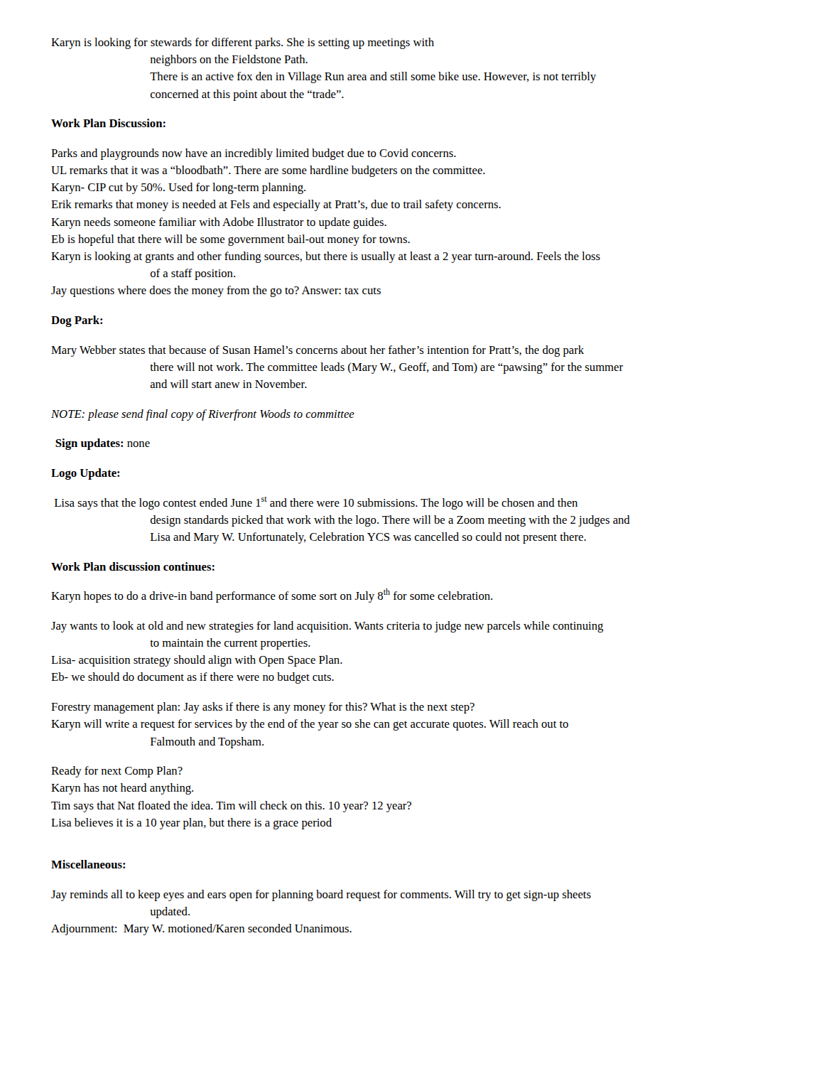Karyn is looking for stewards for different parks. She is setting up meetings with
neighbors on the Fieldstone Path.
There is an active fox den in Village Run area and still some bike use. However, is not terribly concerned at this point about the “trade”.
Work Plan Discussion:
Parks and playgrounds now have an incredibly limited budget due to Covid concerns.
UL remarks that it was a “bloodbath”. There are some hardline budgeters on the committee.
Karyn- CIP cut by 50%. Used for long-term planning.
Erik remarks that money is needed at Fels and especially at Pratt’s, due to trail safety concerns.
Karyn needs someone familiar with Adobe Illustrator to update guides.
Eb is hopeful that there will be some government bail-out money for towns.
Karyn is looking at grants and other funding sources, but there is usually at least a 2 year turn-around. Feels the loss
of a staff position.
Jay questions where does the money from the go to? Answer: tax cuts
Dog Park:
Mary Webber states that because of Susan Hamel’s concerns about her father’s intention for Pratt’s, the dog park
there will not work. The committee leads (Mary W., Geoff, and Tom) are “pawsing” for the summer and will start anew in November.
NOTE: please send final copy of Riverfront Woods to committee
Sign updates: none
Logo Update:
Lisa says that the logo contest ended June 1st and there were 10 submissions. The logo will be chosen and then
design standards picked that work with the logo. There will be a Zoom meeting with the 2 judges and Lisa and Mary W. Unfortunately, Celebration YCS was cancelled so could not present there.
Work Plan discussion continues:
Karyn hopes to do a drive-in band performance of some sort on July 8th for some celebration.
Jay wants to look at old and new strategies for land acquisition. Wants criteria to judge new parcels while continuing
to maintain the current properties.
Lisa- acquisition strategy should align with Open Space Plan.
Eb- we should do document as if there were no budget cuts.
Forestry management plan: Jay asks if there is any money for this? What is the next step?
Karyn will write a request for services by the end of the year so she can get accurate quotes. Will reach out to
Falmouth and Topsham.
Ready for next Comp Plan?
Karyn has not heard anything.
Tim says that Nat floated the idea. Tim will check on this. 10 year? 12 year?
Lisa believes it is a 10 year plan, but there is a grace period
Miscellaneous:
Jay reminds all to keep eyes and ears open for planning board request for comments. Will try to get sign-up sheets
updated.
Adjournment: Mary W. motioned/Karen seconded Unanimous.